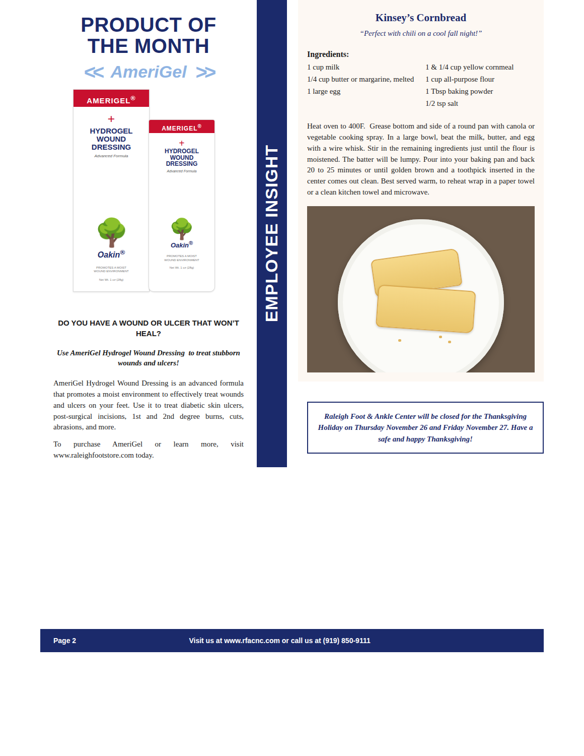PRODUCT OF
THE MONTH
<< AmeriGel >>
AMERIGEL®
+
HYDROGEL
WOUND
DRESSING
Advanced Formula
🌳
Oakin®
PROMOTES A MOIST
WOUND ENVIRONMENT
Net Wt. 1 oz (28g)
AMERIGEL®
+
HYDROGEL
WOUND
DRESSING
Advanced Formula
🌳
Oakin®
PROMOTES A MOIST
WOUND ENVIRONMENT
Net Wt. 1 oz (28g)
DO YOU HAVE A WOUND OR ULCER THAT WON’T HEAL?
Use AmeriGel Hydrogel Wound Dressing to treat stubborn wounds and ulcers!
AmeriGel Hydrogel Wound Dressing is an advanced formula that promotes a moist environment to effectively treat wounds and ulcers on your feet. Use it to treat diabetic skin ulcers, post-surgical incisions, 1st and 2nd degree burns, cuts, abrasions, and more.
To purchase AmeriGel or learn more, visit www.raleighfootstore.com today.
EMPLOYEE INSIGHT
Kinsey’s Cornbread
“Perfect with chili on a cool fall night!”
Ingredients:
1 cup milk
1/4 cup butter or margarine, melted
1 large egg
1 & 1/4 cup yellow cornmeal
1 cup all-purpose flour
1 Tbsp baking powder
1/2 tsp salt
Heat oven to 400F. Grease bottom and side of a round pan with canola or vegetable cooking spray. In a large bowl, beat the milk, butter, and egg with a wire whisk. Stir in the remaining ingredients just until the flour is moistened. The batter will be lumpy. Pour into your baking pan and back 20 to 25 minutes or until golden brown and a toothpick inserted in the center comes out clean. Best served warm, to reheat wrap in a paper towel or a clean kitchen towel and microwave.
Raleigh Foot & Ankle Center will be closed for the Thanksgiving Holiday on Thursday November 26 and Friday November 27. Have a safe and happy Thanksgiving!
Page 2
Visit us at www.rfacnc.com or call us at (919) 850-9111